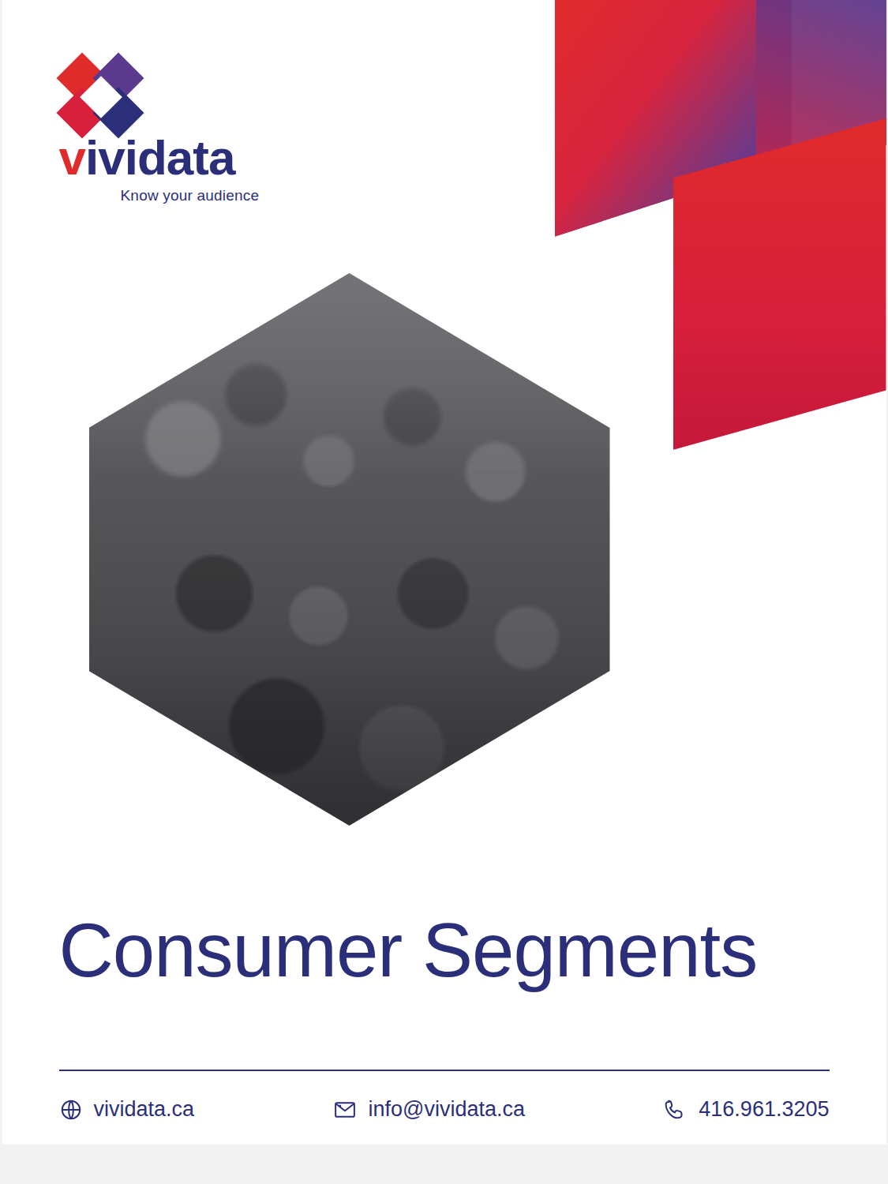vividata
Know your audience
Consumer Segments
vividata.ca
info@vividata.ca
416.961.3205